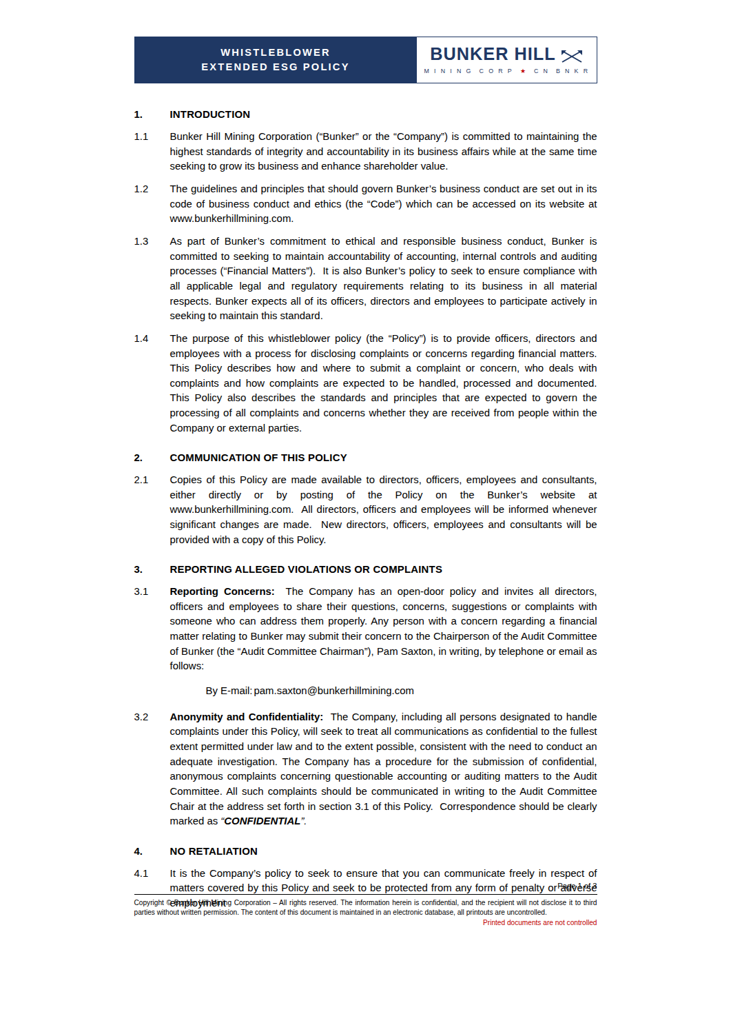WHISTLEBLOWER EXTENDED ESG POLICY
BUNKER HILL
M I N I N G C O R P ★ C N B N K R
1.
INTRODUCTION
1.1
Bunker Hill Mining Corporation (“Bunker” or the “Company”) is committed to maintaining the highest standards of integrity and accountability in its business affairs while at the same time seeking to grow its business and enhance shareholder value.
1.2
The guidelines and principles that should govern Bunker’s business conduct are set out in its code of business conduct and ethics (the “Code”) which can be accessed on its website at www.bunkerhillmining.com.
1.3
As part of Bunker’s commitment to ethical and responsible business conduct, Bunker is committed to seeking to maintain accountability of accounting, internal controls and auditing processes (“Financial Matters”). It is also Bunker’s policy to seek to ensure compliance with all applicable legal and regulatory requirements relating to its business in all material respects. Bunker expects all of its officers, directors and employees to participate actively in seeking to maintain this standard.
1.4
The purpose of this whistleblower policy (the “Policy”) is to provide officers, directors and employees with a process for disclosing complaints or concerns regarding financial matters. This Policy describes how and where to submit a complaint or concern, who deals with complaints and how complaints are expected to be handled, processed and documented. This Policy also describes the standards and principles that are expected to govern the processing of all complaints and concerns whether they are received from people within the Company or external parties.
2.
COMMUNICATION OF THIS POLICY
2.1
Copies of this Policy are made available to directors, officers, employees and consultants, either directly or by posting of the Policy on the Bunker’s website at www.bunkerhillmining.com. All directors, officers and employees will be informed whenever significant changes are made. New directors, officers, employees and consultants will be provided with a copy of this Policy.
3.
REPORTING ALLEGED VIOLATIONS OR COMPLAINTS
3.1
Reporting Concerns: The Company has an open-door policy and invites all directors, officers and employees to share their questions, concerns, suggestions or complaints with someone who can address them properly. Any person with a concern regarding a financial matter relating to Bunker may submit their concern to the Chairperson of the Audit Committee of Bunker (the “Audit Committee Chairman”), Pam Saxton, in writing, by telephone or email as follows:
By E-mail: pam.saxton@bunkerhillmining.com
3.2
Anonymity and Confidentiality: The Company, including all persons designated to handle complaints under this Policy, will seek to treat all communications as confidential to the fullest extent permitted under law and to the extent possible, consistent with the need to conduct an adequate investigation. The Company has a procedure for the submission of confidential, anonymous complaints concerning questionable accounting or auditing matters to the Audit Committee. All such complaints should be communicated in writing to the Audit Committee Chair at the address set forth in section 3.1 of this Policy. Correspondence should be clearly marked as “CONFIDENTIAL”.
4.
NO RETALIATION
4.1
It is the Company’s policy to seek to ensure that you can communicate freely in respect of matters covered by this Policy and seek to be protected from any form of penalty or adverse employment
Page 1 of 3
Copyright © Bunker Hill Mining Corporation – All rights reserved. The information herein is confidential, and the recipient will not disclose it to third parties without written permission. The content of this document is maintained in an electronic database, all printouts are uncontrolled.
Printed documents are not controlled